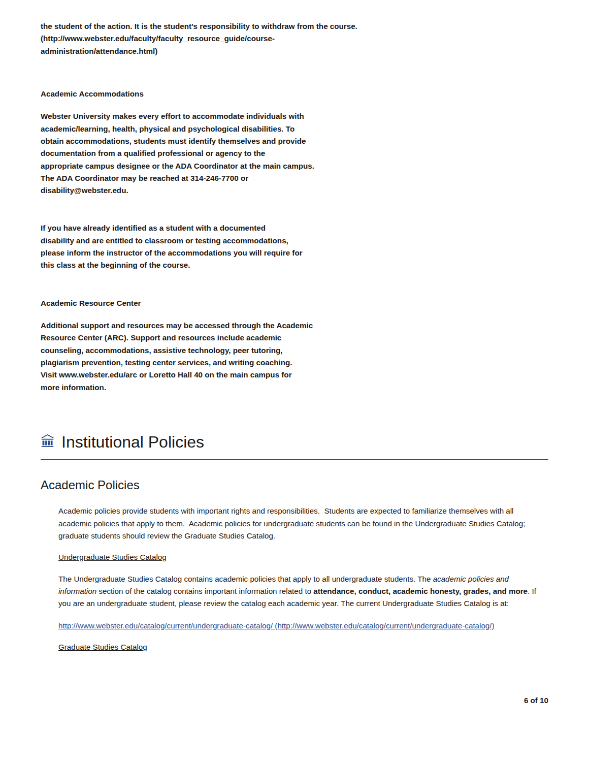the student of the action. It is the student's responsibility to withdraw from the course.
(http://www.webster.edu/faculty/faculty_resource_guide/course-administration/attendance.html)
Academic Accommodations
Webster University makes every effort to accommodate individuals with
academic/learning, health, physical and psychological disabilities. To
obtain accommodations, students must identify themselves and provide
documentation from a qualified professional or agency to the
appropriate campus designee or the ADA Coordinator at the main campus.
The ADA Coordinator may be reached at 314-246-7700 or
disability@webster.edu.
If you have already identified as a student with a documented
disability and are entitled to classroom or testing accommodations,
please inform the instructor of the accommodations you will require for
this class at the beginning of the course.
Academic Resource Center
Additional support and resources may be accessed through the Academic
Resource Center (ARC). Support and resources include academic
counseling, accommodations, assistive technology, peer tutoring,
plagiarism prevention, testing center services, and writing coaching.
Visit www.webster.edu/arc or Loretto Hall 40 on the main campus for
more information.
🏛Institutional Policies
Academic Policies
Academic policies provide students with important rights and responsibilities. Students are expected to familiarize themselves with all academic policies that apply to them. Academic policies for undergraduate students can be found in the Undergraduate Studies Catalog; graduate students should review the Graduate Studies Catalog.
Undergraduate Studies Catalog
The Undergraduate Studies Catalog contains academic policies that apply to all undergraduate students. The academic policies and information section of the catalog contains important information related to attendance, conduct, academic honesty, grades, and more. If you are an undergraduate student, please review the catalog each academic year. The current Undergraduate Studies Catalog is at:
http://www.webster.edu/catalog/current/undergraduate-catalog/ (http://www.webster.edu/catalog/current/undergraduate-catalog/)
Graduate Studies Catalog
6 of 10